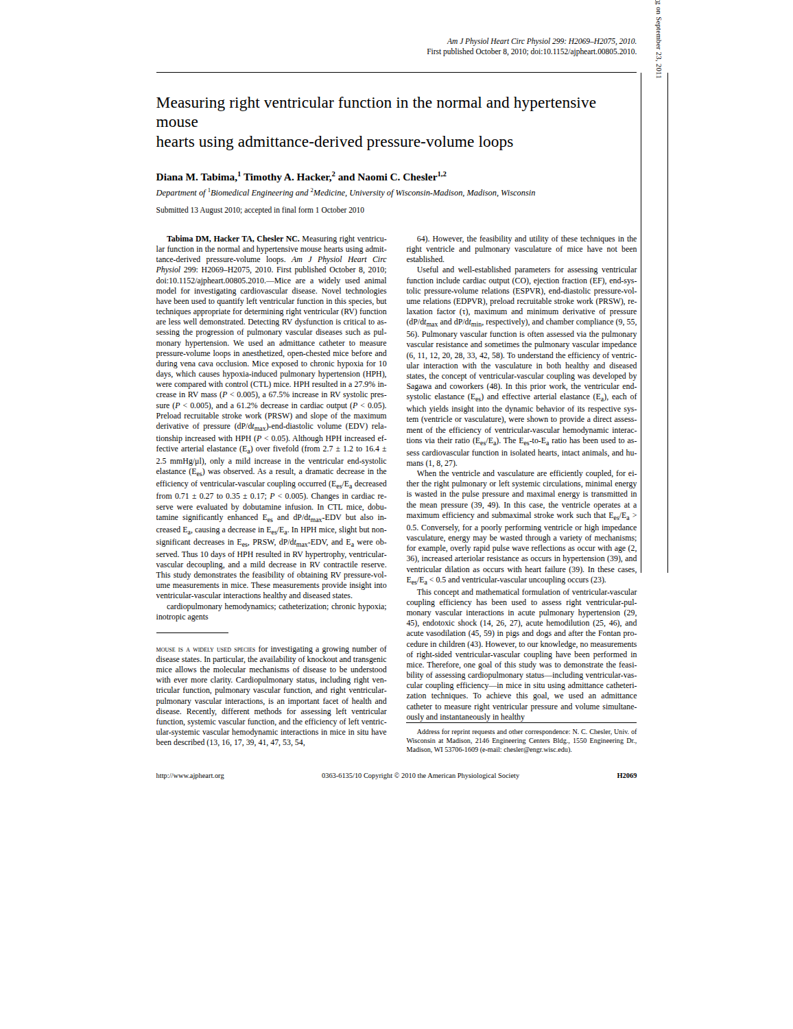Downloaded from ajpheart.physiology.org on September 23, 2011
Am J Physiol Heart Circ Physiol 299: H2069–H2075, 2010.
First published October 8, 2010; doi:10.1152/ajpheart.00805.2010.
Measuring right ventricular function in the normal and hypertensive mouse
hearts using admittance-derived pressure-volume loops
Diana M. Tabima,1 Timothy A. Hacker,2 and Naomi C. Chesler1,2
Department of 1Biomedical Engineering and 2Medicine, University of Wisconsin-Madison, Madison, Wisconsin
Submitted 13 August 2010; accepted in final form 1 October 2010
Tabima DM, Hacker TA, Chesler NC. Measuring right ventricular function in the normal and hypertensive mouse hearts using admittance-derived pressure-volume loops. Am J Physiol Heart Circ Physiol 299: H2069–H2075, 2010. First published October 8, 2010; doi:10.1152/ajpheart.00805.2010.—Mice are a widely used animal model for investigating cardiovascular disease. Novel technologies have been used to quantify left ventricular function in this species, but techniques appropriate for determining right ventricular (RV) function are less well demonstrated. Detecting RV dysfunction is critical to assessing the progression of pulmonary vascular diseases such as pulmonary hypertension. We used an admittance catheter to measure pressure-volume loops in anesthetized, open-chested mice before and during vena cava occlusion. Mice exposed to chronic hypoxia for 10 days, which causes hypoxia-induced pulmonary hypertension (HPH), were compared with control (CTL) mice. HPH resulted in a 27.9% increase in RV mass (P < 0.005), a 67.5% increase in RV systolic pressure (P < 0.005), and a 61.2% decrease in cardiac output (P < 0.05). Preload recruitable stroke work (PRSW) and slope of the maximum derivative of pressure (dP/dtmax)-end-diastolic volume (EDV) relationship increased with HPH (P < 0.05). Although HPH increased effective arterial elastance (Ea) over fivefold (from 2.7 ± 1.2 to 16.4 ± 2.5 mmHg/μl), only a mild increase in the ventricular end-systolic elastance (Ees) was observed. As a result, a dramatic decrease in the efficiency of ventricular-vascular coupling occurred (Ees/Ea decreased from 0.71 ± 0.27 to 0.35 ± 0.17; P < 0.005). Changes in cardiac reserve were evaluated by dobutamine infusion. In CTL mice, dobutamine significantly enhanced Ees and dP/dtmax-EDV but also increased Ea, causing a decrease in Ees/Ea. In HPH mice, slight but nonsignificant decreases in Ees, PRSW, dP/dtmax-EDV, and Ea were observed. Thus 10 days of HPH resulted in RV hypertrophy, ventricular-vascular decoupling, and a mild decrease in RV contractile reserve. This study demonstrates the feasibility of obtaining RV pressure-volume measurements in mice. These measurements provide insight into ventricular-vascular interactions healthy and diseased states.
cardiopulmonary hemodynamics; catheterization; chronic hypoxia; inotropic agents
mouse is a widely used species for investigating a growing number of disease states. In particular, the availability of knockout and transgenic mice allows the molecular mechanisms of disease to be understood with ever more clarity. Cardiopulmonary status, including right ventricular function, pulmonary vascular function, and right ventricular-pulmonary vascular interactions, is an important facet of health and disease. Recently, different methods for assessing left ventricular function, systemic vascular function, and the efficiency of left ventricular-systemic vascular hemodynamic interactions in mice in situ have been described (13, 16, 17, 39, 41, 47, 53, 54,
64). However, the feasibility and utility of these techniques in the right ventricle and pulmonary vasculature of mice have not been established.
Useful and well-established parameters for assessing ventricular function include cardiac output (CO), ejection fraction (EF), end-systolic pressure-volume relations (ESPVR), end-diastolic pressure-volume relations (EDPVR), preload recruitable stroke work (PRSW), relaxation factor (τ), maximum and minimum derivative of pressure (dP/dtmax and dP/dtmin, respectively), and chamber compliance (9, 55, 56). Pulmonary vascular function is often assessed via the pulmonary vascular resistance and sometimes the pulmonary vascular impedance (6, 11, 12, 20, 28, 33, 42, 58). To understand the efficiency of ventricular interaction with the vasculature in both healthy and diseased states, the concept of ventricular-vascular coupling was developed by Sagawa and coworkers (48). In this prior work, the ventricular end-systolic elastance (Ees) and effective arterial elastance (Ea), each of which yields insight into the dynamic behavior of its respective system (ventricle or vasculature), were shown to provide a direct assessment of the efficiency of ventricular-vascular hemodynamic interactions via their ratio (Ees/Ea). The Ees-to-Ea ratio has been used to assess cardiovascular function in isolated hearts, intact animals, and humans (1, 8, 27).
When the ventricle and vasculature are efficiently coupled, for either the right pulmonary or left systemic circulations, minimal energy is wasted in the pulse pressure and maximal energy is transmitted in the mean pressure (39, 49). In this case, the ventricle operates at a maximum efficiency and submaximal stroke work such that Ees/Ea > 0.5. Conversely, for a poorly performing ventricle or high impedance vasculature, energy may be wasted through a variety of mechanisms; for example, overly rapid pulse wave reflections as occur with age (2, 36), increased arteriolar resistance as occurs in hypertension (39), and ventricular dilation as occurs with heart failure (39). In these cases, Ees/Ea < 0.5 and ventricular-vascular uncoupling occurs (23).
This concept and mathematical formulation of ventricular-vascular coupling efficiency has been used to assess right ventricular-pulmonary vascular interactions in acute pulmonary hypertension (29, 45), endotoxic shock (14, 26, 27), acute hemodilution (25, 46), and acute vasodilation (45, 59) in pigs and dogs and after the Fontan procedure in children (43). However, to our knowledge, no measurements of right-sided ventricular-vascular coupling have been performed in mice. Therefore, one goal of this study was to demonstrate the feasibility of assessing cardiopulmonary status—including ventricular-vascular coupling efficiency—in mice in situ using admittance catheterization techniques. To achieve this goal, we used an admittance catheter to measure right ventricular pressure and volume simultaneously and instantaneously in healthy
Address for reprint requests and other correspondence: N. C. Chesler, Univ. of Wisconsin at Madison, 2146 Engineering Centers Bldg., 1550 Engineering Dr., Madison, WI 53706-1609 (e-mail: chesler@engr.wisc.edu).
http://www.ajpheart.org
0363-6135/10 Copyright © 2010 the American Physiological Society
H2069